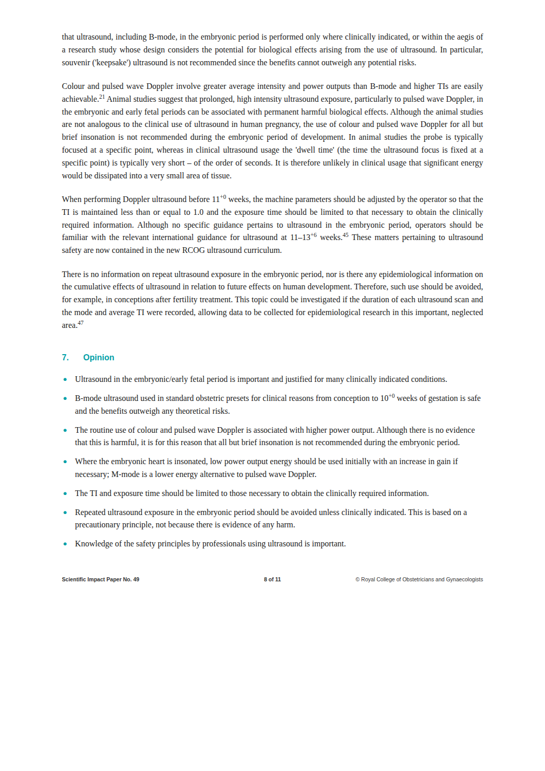that ultrasound, including B-mode, in the embryonic period is performed only where clinically indicated, or within the aegis of a research study whose design considers the potential for biological effects arising from the use of ultrasound. In particular, souvenir ('keepsake') ultrasound is not recommended since the benefits cannot outweigh any potential risks.
Colour and pulsed wave Doppler involve greater average intensity and power outputs than B-mode and higher TIs are easily achievable.21 Animal studies suggest that prolonged, high intensity ultrasound exposure, particularly to pulsed wave Doppler, in the embryonic and early fetal periods can be associated with permanent harmful biological effects. Although the animal studies are not analogous to the clinical use of ultrasound in human pregnancy, the use of colour and pulsed wave Doppler for all but brief insonation is not recommended during the embryonic period of development. In animal studies the probe is typically focused at a specific point, whereas in clinical ultrasound usage the 'dwell time' (the time the ultrasound focus is fixed at a specific point) is typically very short – of the order of seconds. It is therefore unlikely in clinical usage that significant energy would be dissipated into a very small area of tissue.
When performing Doppler ultrasound before 11+0 weeks, the machine parameters should be adjusted by the operator so that the TI is maintained less than or equal to 1.0 and the exposure time should be limited to that necessary to obtain the clinically required information. Although no specific guidance pertains to ultrasound in the embryonic period, operators should be familiar with the relevant international guidance for ultrasound at 11–13+6 weeks.45 These matters pertaining to ultrasound safety are now contained in the new RCOG ultrasound curriculum.
There is no information on repeat ultrasound exposure in the embryonic period, nor is there any epidemiological information on the cumulative effects of ultrasound in relation to future effects on human development. Therefore, such use should be avoided, for example, in conceptions after fertility treatment. This topic could be investigated if the duration of each ultrasound scan and the mode and average TI were recorded, allowing data to be collected for epidemiological research in this important, neglected area.47
7. Opinion
Ultrasound in the embryonic/early fetal period is important and justified for many clinically indicated conditions.
B-mode ultrasound used in standard obstetric presets for clinical reasons from conception to 10+0 weeks of gestation is safe and the benefits outweigh any theoretical risks.
The routine use of colour and pulsed wave Doppler is associated with higher power output. Although there is no evidence that this is harmful, it is for this reason that all but brief insonation is not recommended during the embryonic period.
Where the embryonic heart is insonated, low power output energy should be used initially with an increase in gain if necessary; M-mode is a lower energy alternative to pulsed wave Doppler.
The TI and exposure time should be limited to those necessary to obtain the clinically required information.
Repeated ultrasound exposure in the embryonic period should be avoided unless clinically indicated. This is based on a precautionary principle, not because there is evidence of any harm.
Knowledge of the safety principles by professionals using ultrasound is important.
Scientific Impact Paper No. 49
8 of 11
© Royal College of Obstetricians and Gynaecologists